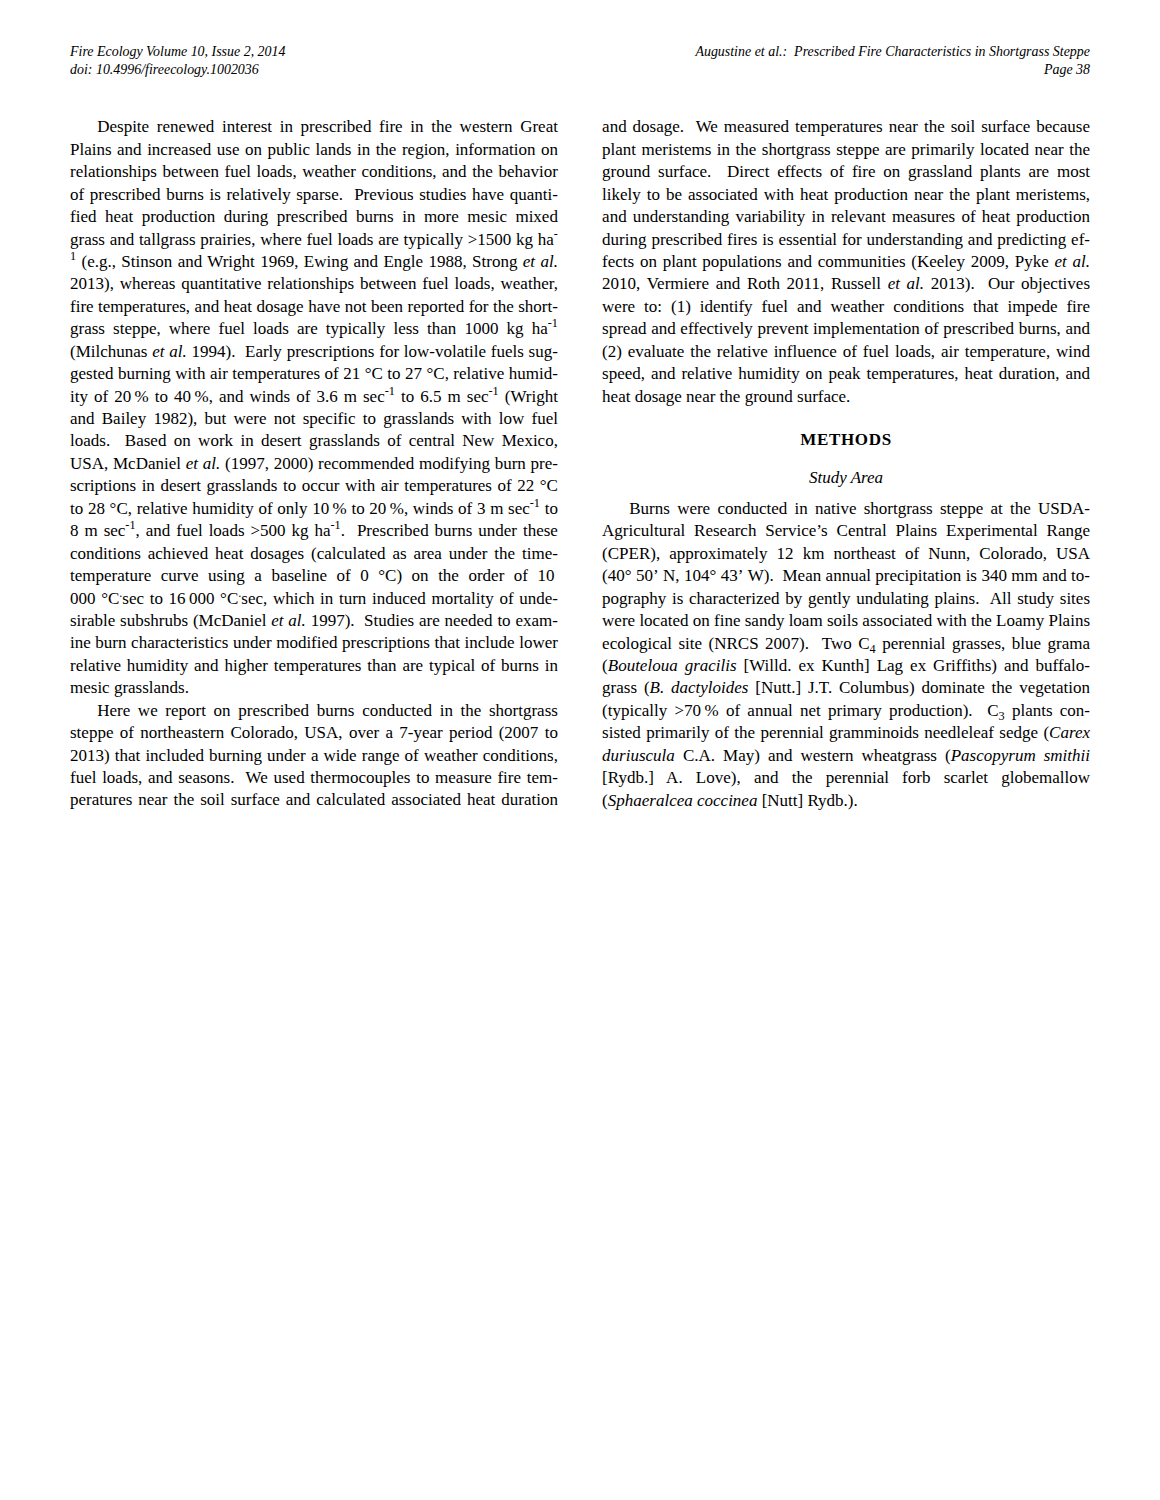Fire Ecology Volume 10, Issue 2, 2014
doi: 10.4996/fireecology.1002036
Augustine et al.: Prescribed Fire Characteristics in Shortgrass Steppe
Page 38
Despite renewed interest in prescribed fire in the western Great Plains and increased use on public lands in the region, information on relationships between fuel loads, weather conditions, and the behavior of prescribed burns is relatively sparse. Previous studies have quantified heat production during prescribed burns in more mesic mixed grass and tallgrass prairies, where fuel loads are typically >1500 kg ha-1 (e.g., Stinson and Wright 1969, Ewing and Engle 1988, Strong et al. 2013), whereas quantitative relationships between fuel loads, weather, fire temperatures, and heat dosage have not been reported for the shortgrass steppe, where fuel loads are typically less than 1000 kg ha-1 (Milchunas et al. 1994). Early prescriptions for low-volatile fuels suggested burning with air temperatures of 21 °C to 27 °C, relative humidity of 20 % to 40 %, and winds of 3.6 m sec-1 to 6.5 m sec-1 (Wright and Bailey 1982), but were not specific to grasslands with low fuel loads. Based on work in desert grasslands of central New Mexico, USA, McDaniel et al. (1997, 2000) recommended modifying burn prescriptions in desert grasslands to occur with air temperatures of 22 °C to 28 °C, relative humidity of only 10 % to 20 %, winds of 3 m sec-1 to 8 m sec-1, and fuel loads >500 kg ha-1. Prescribed burns under these conditions achieved heat dosages (calculated as area under the time-temperature curve using a baseline of 0 °C) on the order of 10 000 °C.sec to 16 000 °C.sec, which in turn induced mortality of undesirable subshrubs (McDaniel et al. 1997). Studies are needed to examine burn characteristics under modified prescriptions that include lower relative humidity and higher temperatures than are typical of burns in mesic grasslands.
Here we report on prescribed burns conducted in the shortgrass steppe of northeastern Colorado, USA, over a 7-year period (2007 to 2013) that included burning under a wide range of weather conditions, fuel loads, and seasons. We used thermocouples to measure fire temperatures near the soil surface and calculated associated heat duration and dosage. We measured temperatures near the soil surface because plant meristems in the shortgrass steppe are primarily located near the ground surface. Direct effects of fire on grassland plants are most likely to be associated with heat production near the plant meristems, and understanding variability in relevant measures of heat production during prescribed fires is essential for understanding and predicting effects on plant populations and communities (Keeley 2009, Pyke et al. 2010, Vermiere and Roth 2011, Russell et al. 2013). Our objectives were to: (1) identify fuel and weather conditions that impede fire spread and effectively prevent implementation of prescribed burns, and (2) evaluate the relative influence of fuel loads, air temperature, wind speed, and relative humidity on peak temperatures, heat duration, and heat dosage near the ground surface.
METHODS
Study Area
Burns were conducted in native shortgrass steppe at the USDA-Agricultural Research Service’s Central Plains Experimental Range (CPER), approximately 12 km northeast of Nunn, Colorado, USA (40° 50’ N, 104° 43’ W). Mean annual precipitation is 340 mm and topography is characterized by gently undulating plains. All study sites were located on fine sandy loam soils associated with the Loamy Plains ecological site (NRCS 2007). Two C4 perennial grasses, blue grama (Bouteloua gracilis [Willd. ex Kunth] Lag ex Griffiths) and buffalograss (B. dactyloides [Nutt.] J.T. Columbus) dominate the vegetation (typically >70 % of annual net primary production). C3 plants consisted primarily of the perennial gramminoids needleleaf sedge (Carex duriuscula C.A. May) and western wheatgrass (Pascopyrum smithii [Rydb.] A. Love), and the perennial forb scarlet globemallow (Sphaeralcea coccinea [Nutt] Rydb.).